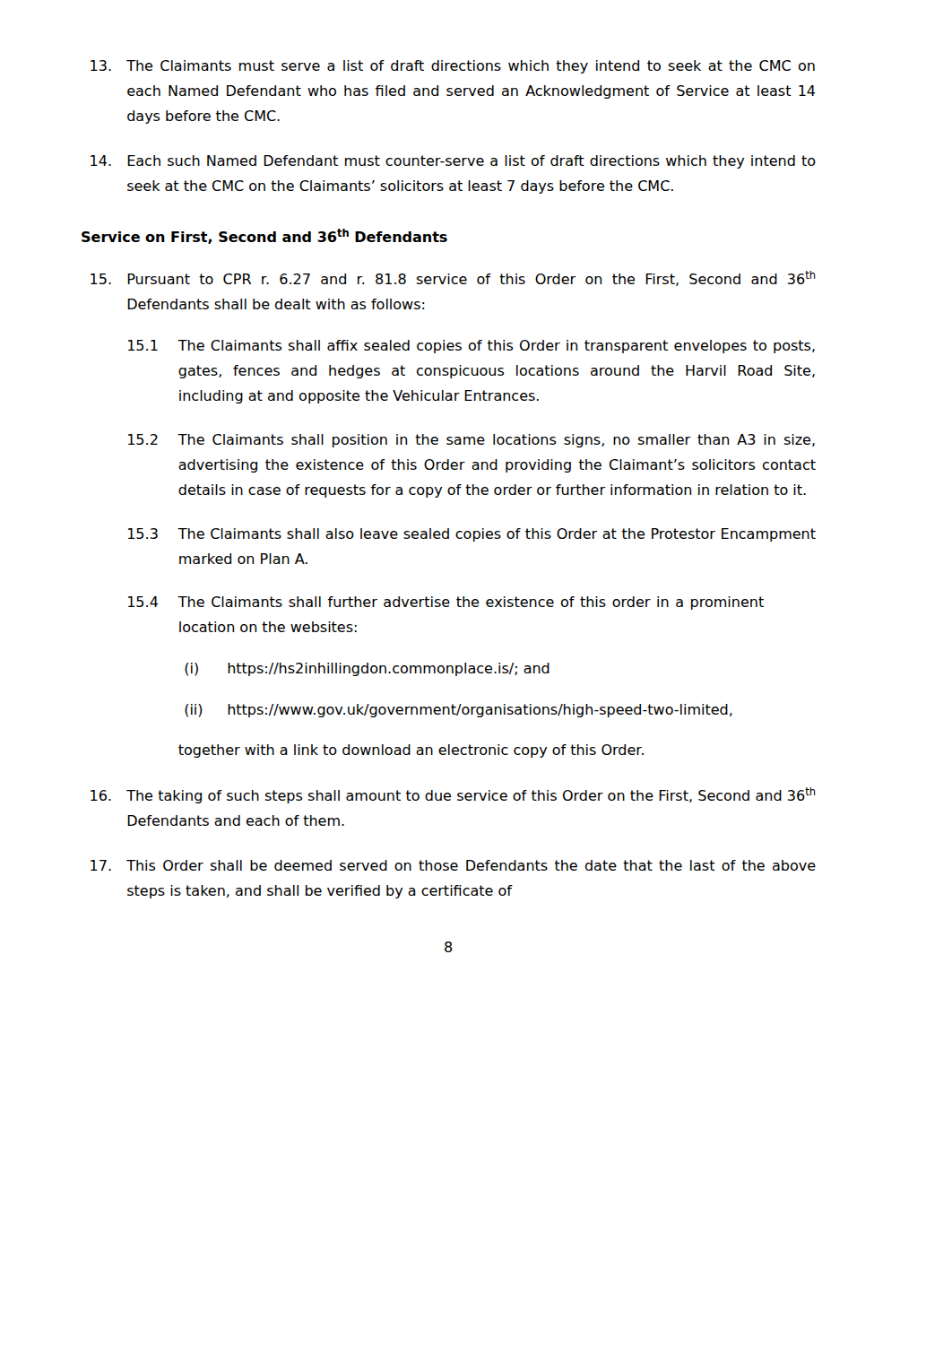The Claimants must serve a list of draft directions which they intend to seek at the CMC on each Named Defendant who has filed and served an Acknowledgment of Service at least 14 days before the CMC.
Each such Named Defendant must counter-serve a list of draft directions which they intend to seek at the CMC on the Claimants’ solicitors at least 7 days before the CMC.
Service on First, Second and 36th Defendants
Pursuant to CPR r. 6.27 and r. 81.8 service of this Order on the First, Second and 36th Defendants shall be dealt with as follows:
The Claimants shall affix sealed copies of this Order in transparent envelopes to posts, gates, fences and hedges at conspicuous locations around the Harvil Road Site, including at and opposite the Vehicular Entrances.
The Claimants shall position in the same locations signs, no smaller than A3 in size, advertising the existence of this Order and providing the Claimant’s solicitors contact details in case of requests for a copy of the order or further information in relation to it.
The Claimants shall also leave sealed copies of this Order at the Protestor Encampment marked on Plan A.
The Claimants shall further advertise the existence of this order in a prominent location on the websites:
https://hs2inhillingdon.commonplace.is/; and
https://www.gov.uk/government/organisations/high-speed-two-limited,
together with a link to download an electronic copy of this Order.
The taking of such steps shall amount to due service of this Order on the First, Second and 36th Defendants and each of them.
This Order shall be deemed served on those Defendants the date that the last of the above steps is taken, and shall be verified by a certificate of
8